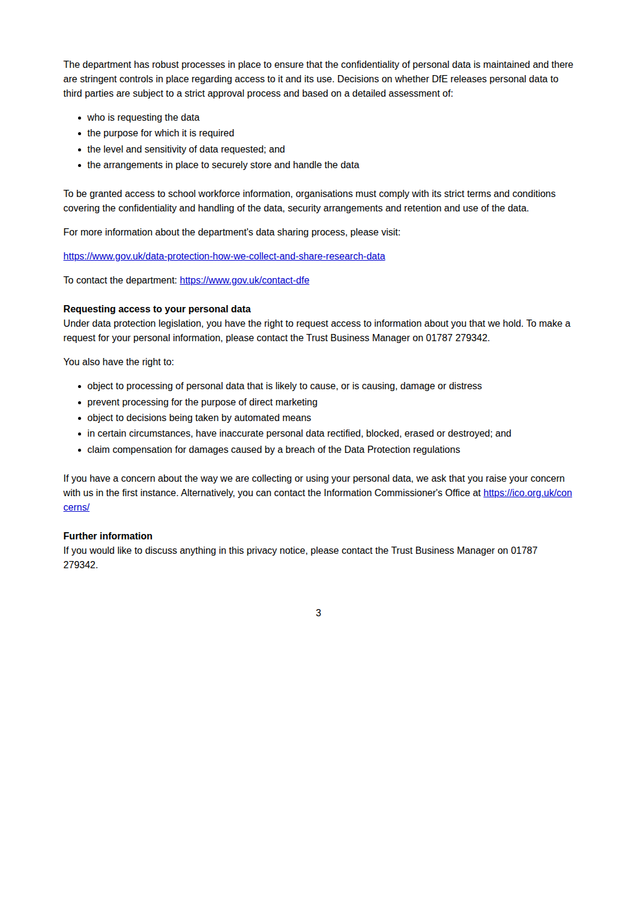The department has robust processes in place to ensure that the confidentiality of personal data is maintained and there are stringent controls in place regarding access to it and its use. Decisions on whether DfE releases personal data to third parties are subject to a strict approval process and based on a detailed assessment of:
who is requesting the data
the purpose for which it is required
the level and sensitivity of data requested; and
the arrangements in place to securely store and handle the data
To be granted access to school workforce information, organisations must comply with its strict terms and conditions covering the confidentiality and handling of the data, security arrangements and retention and use of the data.
For more information about the department's data sharing process, please visit:
https://www.gov.uk/data-protection-how-we-collect-and-share-research-data
To contact the department: https://www.gov.uk/contact-dfe
Requesting access to your personal data
Under data protection legislation, you have the right to request access to information about you that we hold. To make a request for your personal information, please contact the Trust Business Manager on 01787 279342.
You also have the right to:
object to processing of personal data that is likely to cause, or is causing, damage or distress
prevent processing for the purpose of direct marketing
object to decisions being taken by automated means
in certain circumstances, have inaccurate personal data rectified, blocked, erased or destroyed; and
claim compensation for damages caused by a breach of the Data Protection regulations
If you have a concern about the way we are collecting or using your personal data, we ask that you raise your concern with us in the first instance. Alternatively, you can contact the Information Commissioner's Office at https://ico.org.uk/concerns/
Further information
If you would like to discuss anything in this privacy notice, please contact the Trust Business Manager on 01787 279342.
3